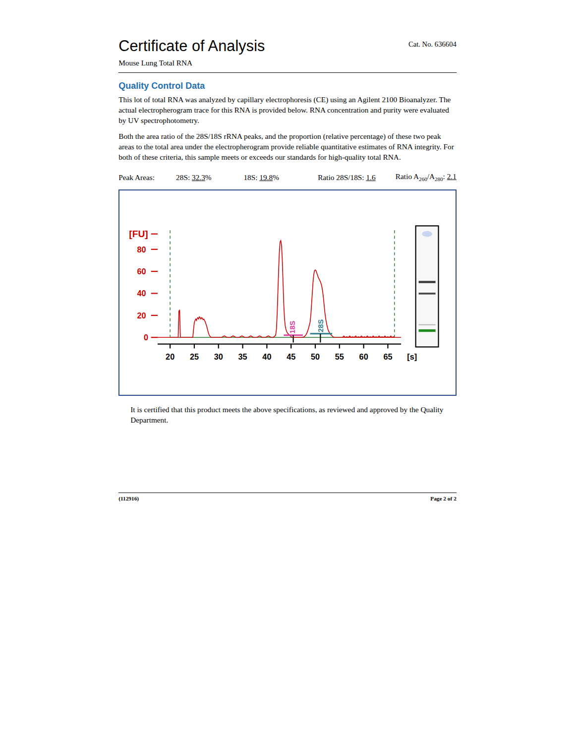Cat. No. 636604
Certificate of Analysis
Mouse Lung Total RNA
Quality Control Data
This lot of total RNA was analyzed by capillary electrophoresis (CE) using an Agilent 2100 Bioanalyzer. The actual electropherogram trace for this RNA is provided below. RNA concentration and purity were evaluated by UV spectrophotometry.
Both the area ratio of the 28S/18S rRNA peaks, and the proportion (relative percentage) of these two peak areas to the total area under the electropherogram provide reliable quantitative estimates of RNA integrity. For both of these criteria, this sample meets or exceeds our standards for high-quality total RNA.
| Peak Areas: | 28S: 32.3 % | 18S: 19.8 % | Ratio 28S/18S: 1.6 | Ratio A 260 /A 280 : 2.1 |
[FU] 80 60 40 20 0 20 25 30 35 40 45 50 55 60 65 [s] 18S 28S
It is certified that this product meets the above specifications, as reviewed and approved by the Quality Department.
(112916) Page 2 of 2